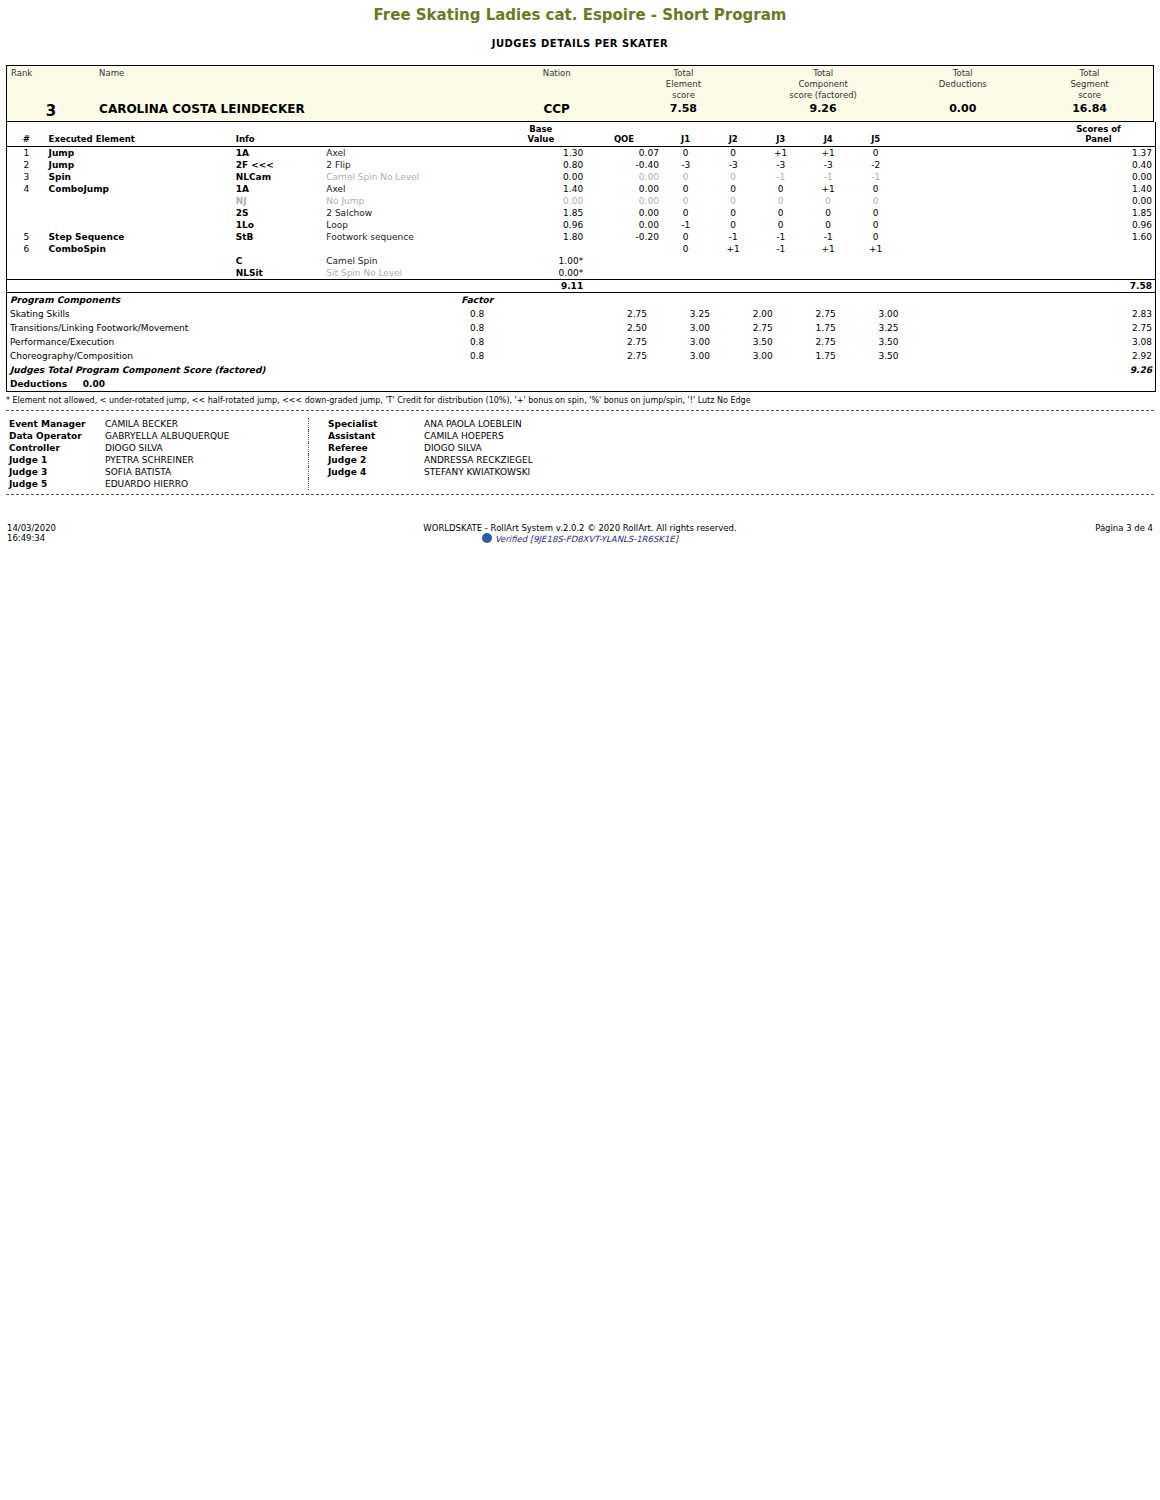Free Skating Ladies cat. Espoire - Short Program
JUDGES DETAILS PER SKATER
| Rank | Name | Nation | Total Element score | Total Component score (factored) | Total Deductions | Total Segment score |
| 3 | CAROLINA COSTA LEINDECKER | CCP | 7.58 | 9.26 | 0.00 | 16.84 |
| # | Executed Element | Info | | Base Value | QOE | J1 | J2 | J3 | J4 | J5 | | Scores of Panel |
| --- | --- | --- | --- | --- | --- | --- | --- | --- | --- | --- | --- | --- |
| 1 | Jump | 1A | Axel | 1.30 | 0.07 | 0 | 0 | +1 | +1 | 0 | | 1.37 |
| 2 | Jump | 2F <<< | 2 Flip | 0.80 | -0.40 | -3 | -3 | -3 | -3 | -2 | | 0.40 |
| 3 | Spin | NLCam | Camel Spin No Level | 0.00 | 0.00 | 0 | 0 | -1 | -1 | -1 | | 0.00 |
| 4 | ComboJump | 1A | Axel | 1.40 | 0.00 | 0 | 0 | 0 | +1 | 0 | | 1.40 |
| | | NJ | No Jump | 0.00 | 0.00 | 0 | 0 | 0 | 0 | 0 | | 0.00 |
| | | 2S | 2 Salchow | 1.85 | 0.00 | 0 | 0 | 0 | 0 | 0 | | 1.85 |
| | | 1Lo | Loop | 0.96 | 0.00 | -1 | 0 | 0 | 0 | 0 | | 0.96 |
| 5 | Step Sequence | StB | Footwork sequence | 1.80 | -0.20 | 0 | -1 | -1 | -1 | 0 | | 1.60 |
| 6 | ComboSpin | | | | | 0 | +1 | -1 | +1 | +1 | | |
| | | C | Camel Spin | 1.00* | | | | | | | | |
| | | NLSit | Sit Spin No Level | 0.00* | | | | | | | | |
| | | | | 9.11 | | | | | | | | 7.58 |
| Program Components | Factor | | | | | | | | |
| Skating Skills | 0.8 | | 2.75 | 3.25 | 2.00 | 2.75 | 3.00 | | 2.83 |
| Transitions/Linking Footwork/Movement | 0.8 | | 2.50 | 3.00 | 2.75 | 1.75 | 3.25 | | 2.75 |
| Performance/Execution | 0.8 | | 2.75 | 3.00 | 3.50 | 2.75 | 3.50 | | 3.08 |
| Choreography/Composition | 0.8 | | 2.75 | 3.00 | 3.00 | 1.75 | 3.50 | | 2.92 |
| Judges Total Program Component Score (factored) | | 9.26 |
| Deductions 0.00 |
* Element not allowed, < under-rotated jump, << half-rotated jump, <<< down-graded jump, 'T' Credit for distribution (10%), '+' bonus on spin, '%' bonus on jump/spin, '!' Lutz No Edge
| Event Manager | CAMILA BECKER | | Specialist | ANA PAOLA LOEBLEIN |
| Data Operator | GABRYELLA ALBUQUERQUE | | Assistant | CAMILA HOEPERS |
| Controller | DIOGO SILVA | | Referee | DIOGO SILVA |
| Judge 1 | PYETRA SCHREINER | | Judge 2 | ANDRESSA RECKZIEGEL |
| Judge 3 | SOFIA BATISTA | | Judge 4 | STEFANY KWIATKOWSKI |
| Judge 5 | EDUARDO HIERRO | | | |
| 14/03/2020 16:49:34 | WORLDSKATE - RollArt System v.2.0.2 © 2020 RollArt. All rights reserved. Verified [9JE18S-FD8XVT-YLANLS-1R6SK1E] | Página 3 de 4 |